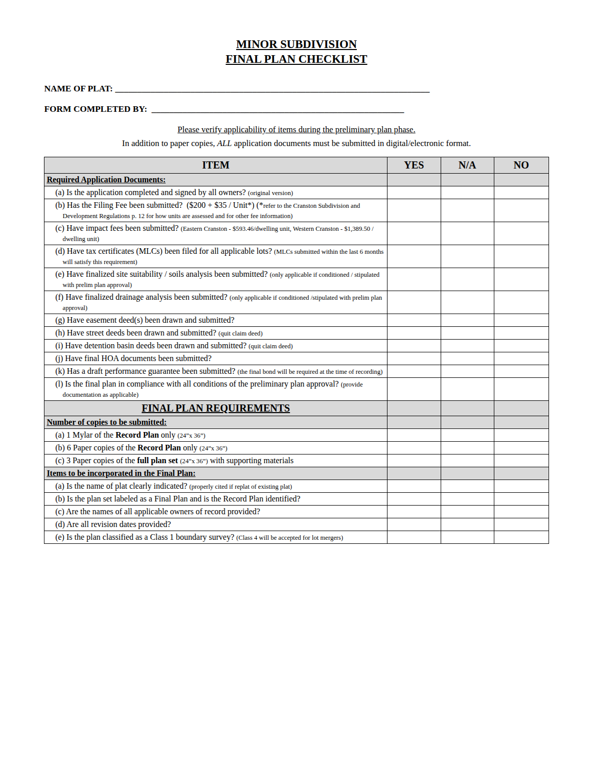MINOR SUBDIVISION
FINAL PLAN CHECKLIST
NAME OF PLAT: _______________________________________________________________________
FORM COMPLETED BY: _________________________________________________________
Please verify applicability of items during the preliminary plan phase.
In addition to paper copies, ALL application documents must be submitted in digital/electronic format.
| ITEM | YES | N/A | NO |
| --- | --- | --- | --- |
| Required Application Documents: | | | |
| (a) Is the application completed and signed by all owners? (original version) | | | |
| (b) Has the Filing Fee been submitted? ($200 + $35 / Unit*) (* refer to the Cranston Subdivision and Development Regulations p. 12 for how units are assessed and for other fee information) | | | |
| (c) Have impact fees been submitted? (Eastern Cranston - $593.46/dwelling unit, Western Cranston - $1,389.50 / dwelling unit) | | | |
| (d) Have tax certificates (MLCs) been filed for all applicable lots? (MLCs submitted within the last 6 months will satisfy this requirement) | | | |
| (e) Have finalized site suitability / soils analysis been submitted? (only applicable if conditioned / stipulated with prelim plan approval) | | | |
| (f) Have finalized drainage analysis been submitted? (only applicable if conditioned /stipulated with prelim plan approval) | | | |
| (g) Have easement deed(s) been drawn and submitted? | | | |
| (h) Have street deeds been drawn and submitted? (quit claim deed) | | | |
| (i) Have detention basin deeds been drawn and submitted? (quit claim deed) | | | |
| (j) Have final HOA documents been submitted? | | | |
| (k) Has a draft performance guarantee been submitted? (the final bond will be required at the time of recording) | | | |
| (l) Is the final plan in compliance with all conditions of the preliminary plan approval? (provide documentation as applicable) | | | |
| FINAL PLAN REQUIREMENTS | | | |
| Number of copies to be submitted: | | | |
| (a) 1 Mylar of the Record Plan only (24”x 36”) | | | |
| (b) 6 Paper copies of the Record Plan only (24”x 36”) | | | |
| (c) 3 Paper copies of the full plan set (24”x 36”) with supporting materials | | | |
| Items to be incorporated in the Final Plan: | | | |
| (a) Is the name of plat clearly indicated? (properly cited if replat of existing plat) | | | |
| (b) Is the plan set labeled as a Final Plan and is the Record Plan identified? | | | |
| (c) Are the names of all applicable owners of record provided? | | | |
| (d) Are all revision dates provided? | | | |
| (e) Is the plan classified as a Class 1 boundary survey? (Class 4 will be accepted for lot mergers) | | | |